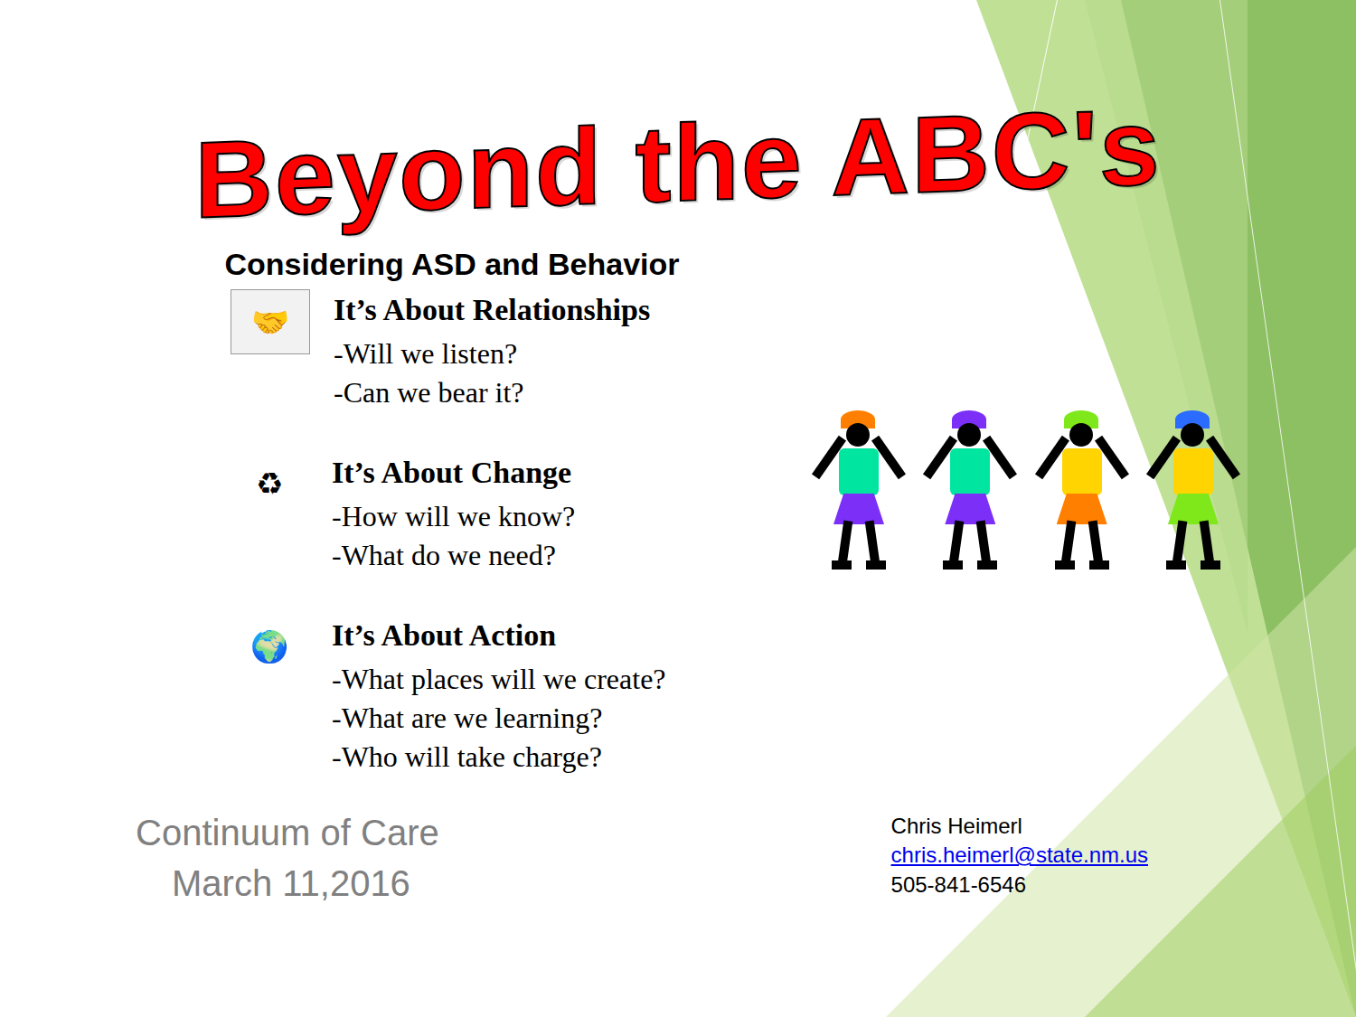Beyond the ABC's
Considering ASD and Behavior
🤝
It’s About Relationships -Will we listen?
-Can we bear it?
♻
It’s About Change -How will we know?
-What do we need?
🌍
It’s About Action -What places will we create?
-What are we learning?
-Who will take charge?
Continuum of Care
March 11,2016
Chris Heimerl
chris.heimerl@state.nm.us
505-841-6546